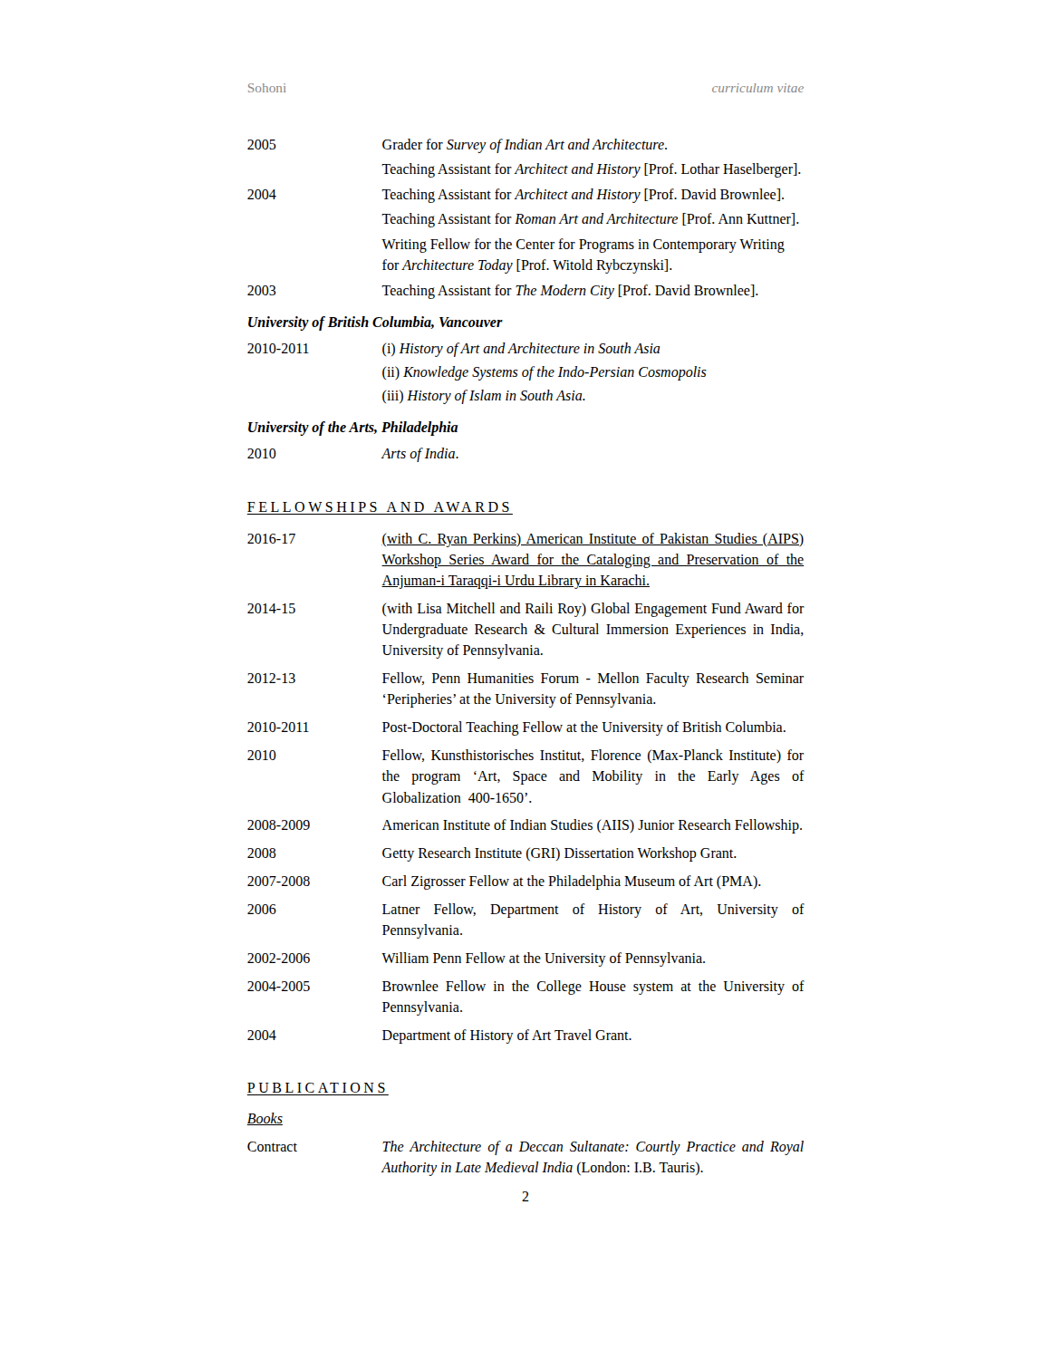Sohoni curriculum vitae
2005
Grader for Survey of Indian Art and Architecture.
Teaching Assistant for Architect and History [Prof. Lothar Haselberger].
2004
Teaching Assistant for Architect and History [Prof. David Brownlee].
Teaching Assistant for Roman Art and Architecture [Prof. Ann Kuttner].
Writing Fellow for the Center for Programs in Contemporary Writing for Architecture Today [Prof. Witold Rybczynski].
2003
Teaching Assistant for The Modern City [Prof. David Brownlee].
University of British Columbia, Vancouver
2010-2011
(i) History of Art and Architecture in South Asia
(ii) Knowledge Systems of the Indo-Persian Cosmopolis
(iii) History of Islam in South Asia.
University of the Arts, Philadelphia
2010
Arts of India.
FELLOWSHIPS AND AWARDS
2016-17
(with C. Ryan Perkins) American Institute of Pakistan Studies (AIPS) Workshop Series Award for the Cataloging and Preservation of the Anjuman-i Taraqqi-i Urdu Library in Karachi.
2014-15
(with Lisa Mitchell and Raili Roy) Global Engagement Fund Award for Undergraduate Research & Cultural Immersion Experiences in India, University of Pennsylvania.
2012-13
Fellow, Penn Humanities Forum - Mellon Faculty Research Seminar ‘Peripheries’ at the University of Pennsylvania.
2010-2011
Post-Doctoral Teaching Fellow at the University of British Columbia.
2010
Fellow, Kunsthistorisches Institut, Florence (Max-Planck Institute) for the program ‘Art, Space and Mobility in the Early Ages of Globalization 400-1650’.
2008-2009
American Institute of Indian Studies (AIIS) Junior Research Fellowship.
2008
Getty Research Institute (GRI) Dissertation Workshop Grant.
2007-2008
Carl Zigrosser Fellow at the Philadelphia Museum of Art (PMA).
2006
Latner Fellow, Department of History of Art, University of Pennsylvania.
2002-2006
William Penn Fellow at the University of Pennsylvania.
2004-2005
Brownlee Fellow in the College House system at the University of Pennsylvania.
2004
Department of History of Art Travel Grant.
PUBLICATIONS
Books
Contract
The Architecture of a Deccan Sultanate: Courtly Practice and Royal Authority in Late Medieval India (London: I.B. Tauris).
2